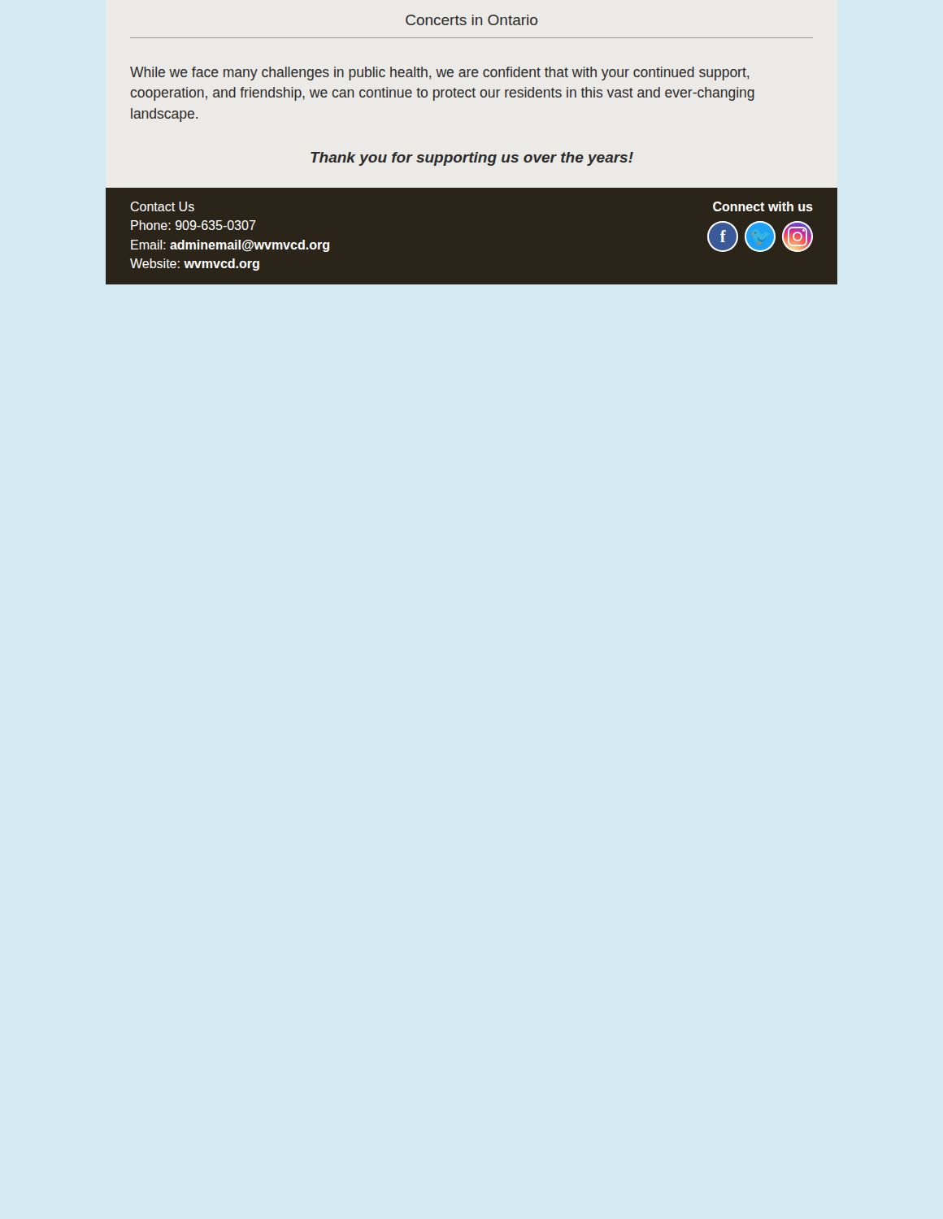Concerts in Ontario
While we face many challenges in public health, we are confident that with your continued support, cooperation, and friendship, we can continue to protect our residents in this vast and ever-changing landscape.
Thank you for supporting us over the years!
Contact Us
Phone: 909-635-0307
Email: adminemail@wvmvcd.org
Website: wvmvcd.org
Connect with us
f 🐦